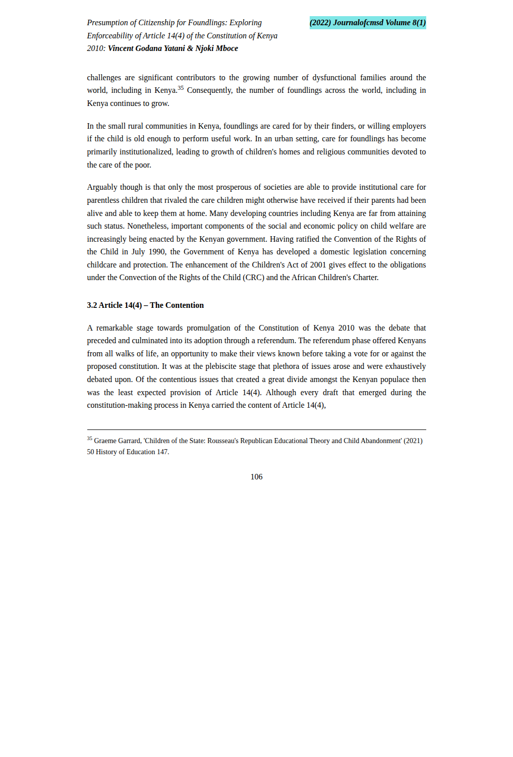Presumption of Citizenship for Foundlings: Exploring Enforceability of Article 14(4) of the Constitution of Kenya 2010: Vincent Godana Yatani & Njoki Mboce
(2022) Journalofcmsd Volume 8(1)
challenges are significant contributors to the growing number of dysfunctional families around the world, including in Kenya.35 Consequently, the number of foundlings across the world, including in Kenya continues to grow.
In the small rural communities in Kenya, foundlings are cared for by their finders, or willing employers if the child is old enough to perform useful work. In an urban setting, care for foundlings has become primarily institutionalized, leading to growth of children's homes and religious communities devoted to the care of the poor.
Arguably though is that only the most prosperous of societies are able to provide institutional care for parentless children that rivaled the care children might otherwise have received if their parents had been alive and able to keep them at home. Many developing countries including Kenya are far from attaining such status. Nonetheless, important components of the social and economic policy on child welfare are increasingly being enacted by the Kenyan government. Having ratified the Convention of the Rights of the Child in July 1990, the Government of Kenya has developed a domestic legislation concerning childcare and protection. The enhancement of the Children's Act of 2001 gives effect to the obligations under the Convection of the Rights of the Child (CRC) and the African Children's Charter.
3.2 Article 14(4) – The Contention
A remarkable stage towards promulgation of the Constitution of Kenya 2010 was the debate that preceded and culminated into its adoption through a referendum. The referendum phase offered Kenyans from all walks of life, an opportunity to make their views known before taking a vote for or against the proposed constitution. It was at the plebiscite stage that plethora of issues arose and were exhaustively debated upon. Of the contentious issues that created a great divide amongst the Kenyan populace then was the least expected provision of Article 14(4). Although every draft that emerged during the constitution-making process in Kenya carried the content of Article 14(4),
35 Graeme Garrard, 'Children of the State: Rousseau's Republican Educational Theory and Child Abandonment' (2021) 50 History of Education 147.
106